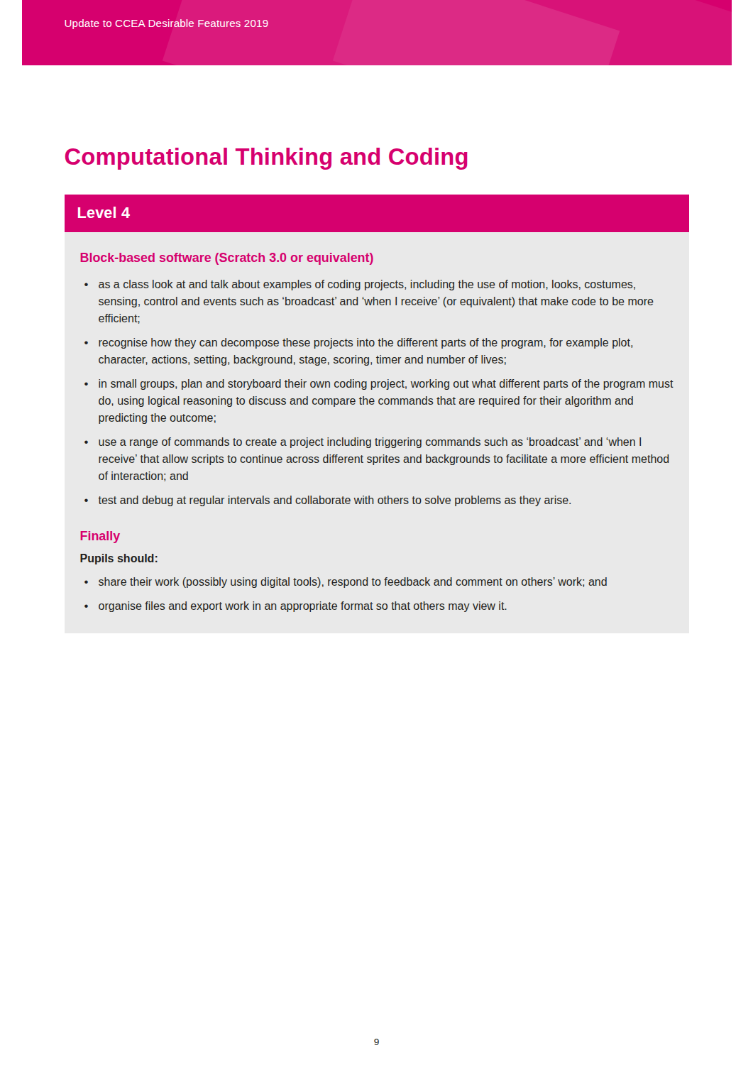Update to CCEA Desirable Features 2019
Computational Thinking and Coding
Level 4
Block-based software (Scratch 3.0 or equivalent)
as a class look at and talk about examples of coding projects, including the use of motion, looks, costumes, sensing, control and events such as ‘broadcast’ and ‘when I receive’ (or equivalent) that make code to be more efficient;
recognise how they can decompose these projects into the different parts of the program, for example plot, character, actions, setting, background, stage, scoring, timer and number of lives;
in small groups, plan and storyboard their own coding project, working out what different parts of the program must do, using logical reasoning to discuss and compare the commands that are required for their algorithm and predicting the outcome;
use a range of commands to create a project including triggering commands such as ‘broadcast’ and ‘when I receive’ that allow scripts to continue across different sprites and backgrounds to facilitate a more efficient method of interaction; and
test and debug at regular intervals and collaborate with others to solve problems as they arise.
Finally
Pupils should:
share their work (possibly using digital tools), respond to feedback and comment on others’ work; and
organise files and export work in an appropriate format so that others may view it.
9